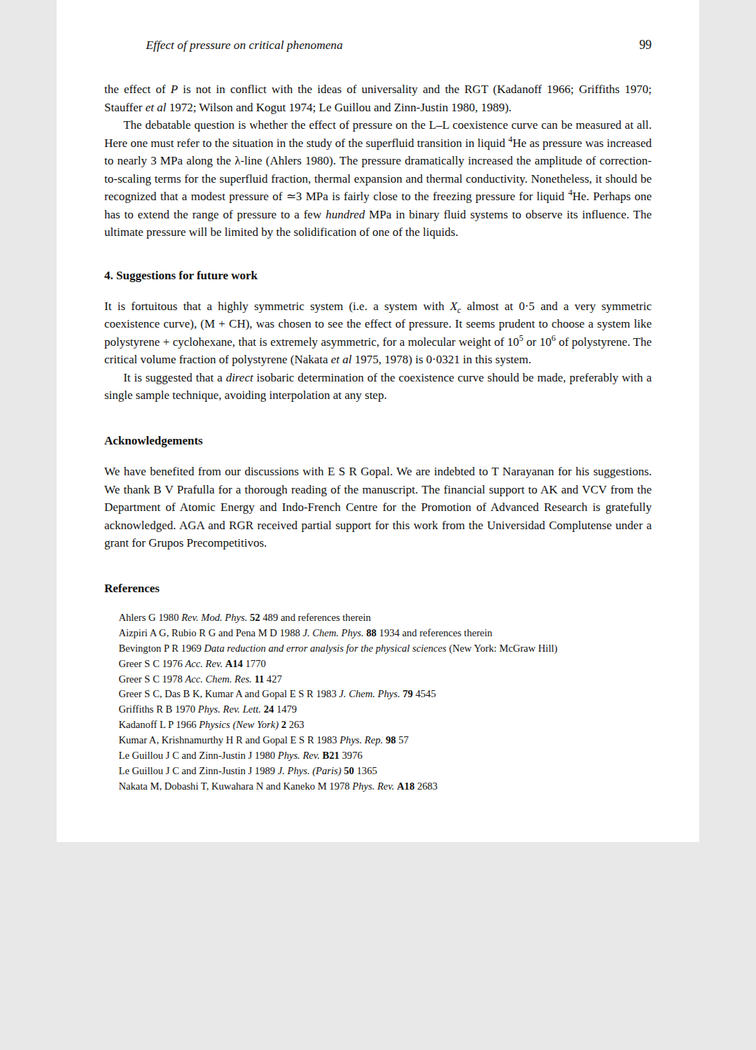Effect of pressure on critical phenomena 99
the effect of P is not in conflict with the ideas of universality and the RGT (Kadanoff 1966; Griffiths 1970; Stauffer et al 1972; Wilson and Kogut 1974; Le Guillou and Zinn-Justin 1980, 1989).
The debatable question is whether the effect of pressure on the L–L coexistence curve can be measured at all. Here one must refer to the situation in the study of the superfluid transition in liquid 4He as pressure was increased to nearly 3 MPa along the λ-line (Ahlers 1980). The pressure dramatically increased the amplitude of correction-to-scaling terms for the superfluid fraction, thermal expansion and thermal conductivity. Nonetheless, it should be recognized that a modest pressure of ≃3 MPa is fairly close to the freezing pressure for liquid 4He. Perhaps one has to extend the range of pressure to a few hundred MPa in binary fluid systems to observe its influence. The ultimate pressure will be limited by the solidification of one of the liquids.
4. Suggestions for future work
It is fortuitous that a highly symmetric system (i.e. a system with Xc almost at 0·5 and a very symmetric coexistence curve), (M + CH), was chosen to see the effect of pressure. It seems prudent to choose a system like polystyrene + cyclohexane, that is extremely asymmetric, for a molecular weight of 105 or 106 of polystyrene. The critical volume fraction of polystyrene (Nakata et al 1975, 1978) is 0·0321 in this system.
It is suggested that a direct isobaric determination of the coexistence curve should be made, preferably with a single sample technique, avoiding interpolation at any step.
Acknowledgements
We have benefited from our discussions with E S R Gopal. We are indebted to T Narayanan for his suggestions. We thank B V Prafulla for a thorough reading of the manuscript. The financial support to AK and VCV from the Department of Atomic Energy and Indo-French Centre for the Promotion of Advanced Research is gratefully acknowledged. AGA and RGR received partial support for this work from the Universidad Complutense under a grant for Grupos Precompetitivos.
References
Ahlers G 1980 Rev. Mod. Phys. 52 489 and references therein
Aizpiri A G, Rubio R G and Pena M D 1988 J. Chem. Phys. 88 1934 and references therein
Bevington P R 1969 Data reduction and error analysis for the physical sciences (New York: McGraw Hill)
Greer S C 1976 Acc. Rev. A14 1770
Greer S C 1978 Acc. Chem. Res. 11 427
Greer S C, Das B K, Kumar A and Gopal E S R 1983 J. Chem. Phys. 79 4545
Griffiths R B 1970 Phys. Rev. Lett. 24 1479
Kadanoff L P 1966 Physics (New York) 2 263
Kumar A, Krishnamurthy H R and Gopal E S R 1983 Phys. Rep. 98 57
Le Guillou J C and Zinn-Justin J 1980 Phys. Rev. B21 3976
Le Guillou J C and Zinn-Justin J 1989 J. Phys. (Paris) 50 1365
Nakata M, Dobashi T, Kuwahara N and Kaneko M 1978 Phys. Rev. A18 2683